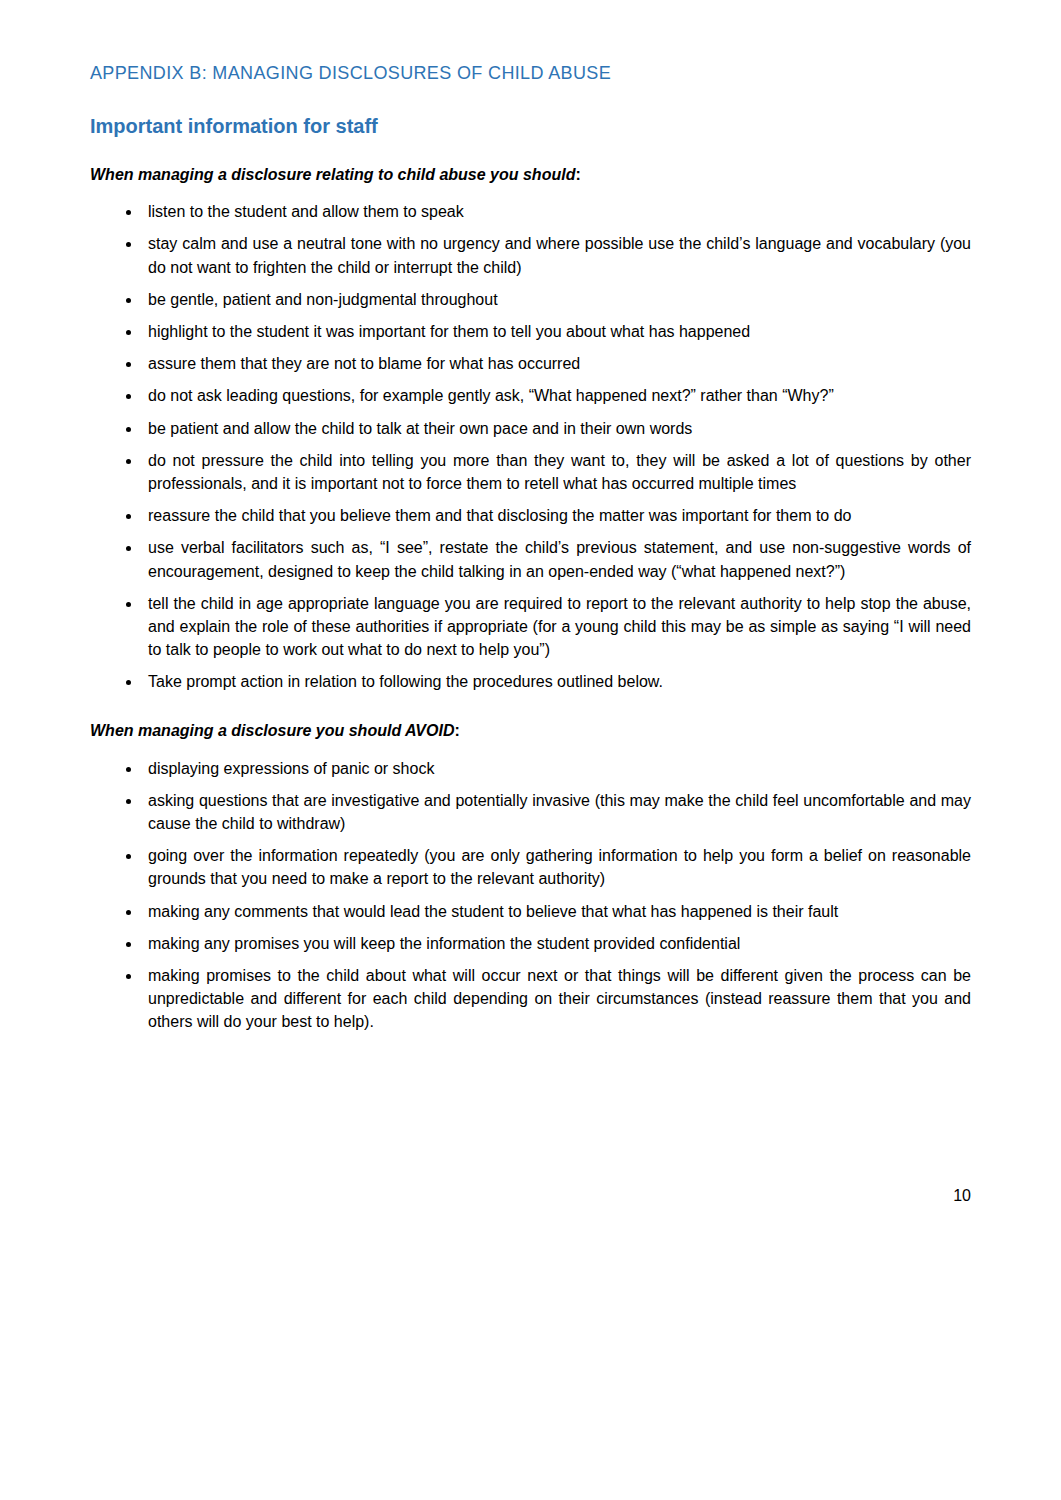APPENDIX B: MANAGING DISCLOSURES OF CHILD ABUSE
Important information for staff
When managing a disclosure relating to child abuse you should:
listen to the student and allow them to speak
stay calm and use a neutral tone with no urgency and where possible use the child’s language and vocabulary (you do not want to frighten the child or interrupt the child)
be gentle, patient and non-judgmental throughout
highlight to the student it was important for them to tell you about what has happened
assure them that they are not to blame for what has occurred
do not ask leading questions, for example gently ask, “What happened next?” rather than “Why?”
be patient and allow the child to talk at their own pace and in their own words
do not pressure the child into telling you more than they want to, they will be asked a lot of questions by other professionals, and it is important not to force them to retell what has occurred multiple times
reassure the child that you believe them and that disclosing the matter was important for them to do
use verbal facilitators such as, “I see”, restate the child’s previous statement, and use non-suggestive words of encouragement, designed to keep the child talking in an open-ended way (“what happened next?”)
tell the child in age appropriate language you are required to report to the relevant authority to help stop the abuse, and explain the role of these authorities if appropriate (for a young child this may be as simple as saying “I will need to talk to people to work out what to do next to help you”)
Take prompt action in relation to following the procedures outlined below.
When managing a disclosure you should AVOID:
displaying expressions of panic or shock
asking questions that are investigative and potentially invasive (this may make the child feel uncomfortable and may cause the child to withdraw)
going over the information repeatedly (you are only gathering information to help you form a belief on reasonable grounds that you need to make a report to the relevant authority)
making any comments that would lead the student to believe that what has happened is their fault
making any promises you will keep the information the student provided confidential
making promises to the child about what will occur next or that things will be different given the process can be unpredictable and different for each child depending on their circumstances (instead reassure them that you and others will do your best to help).
10